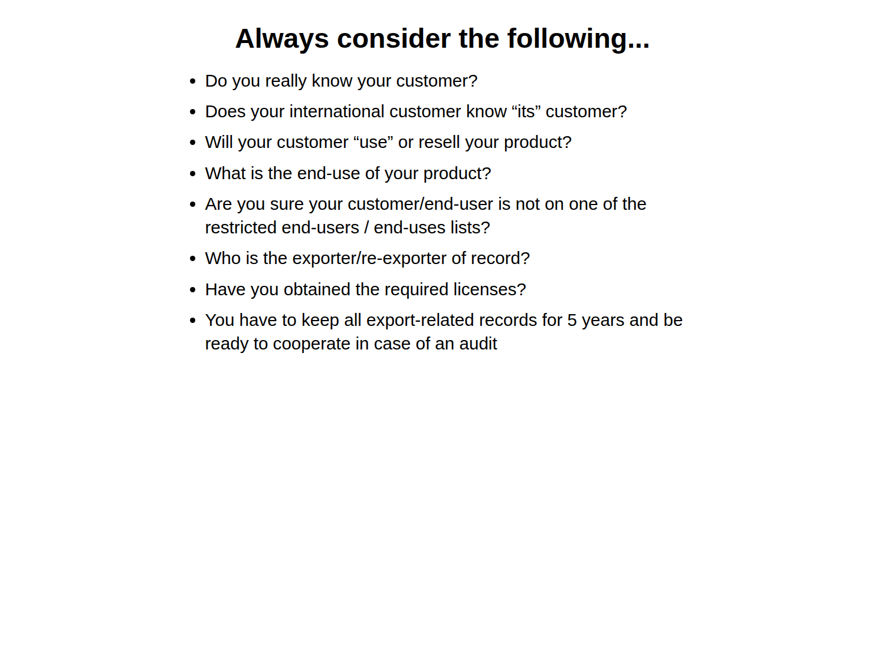Always consider the following...
Do you really know your customer?
Does your international customer know “its” customer?
Will your customer “use” or resell your product?
What is the end-use of your product?
Are you sure your customer/end-user is not on one of the restricted end-users / end-uses lists?
Who is the exporter/re-exporter of record?
Have you obtained the required licenses?
You have to keep all export-related records for 5 years and be ready to cooperate in case of an audit